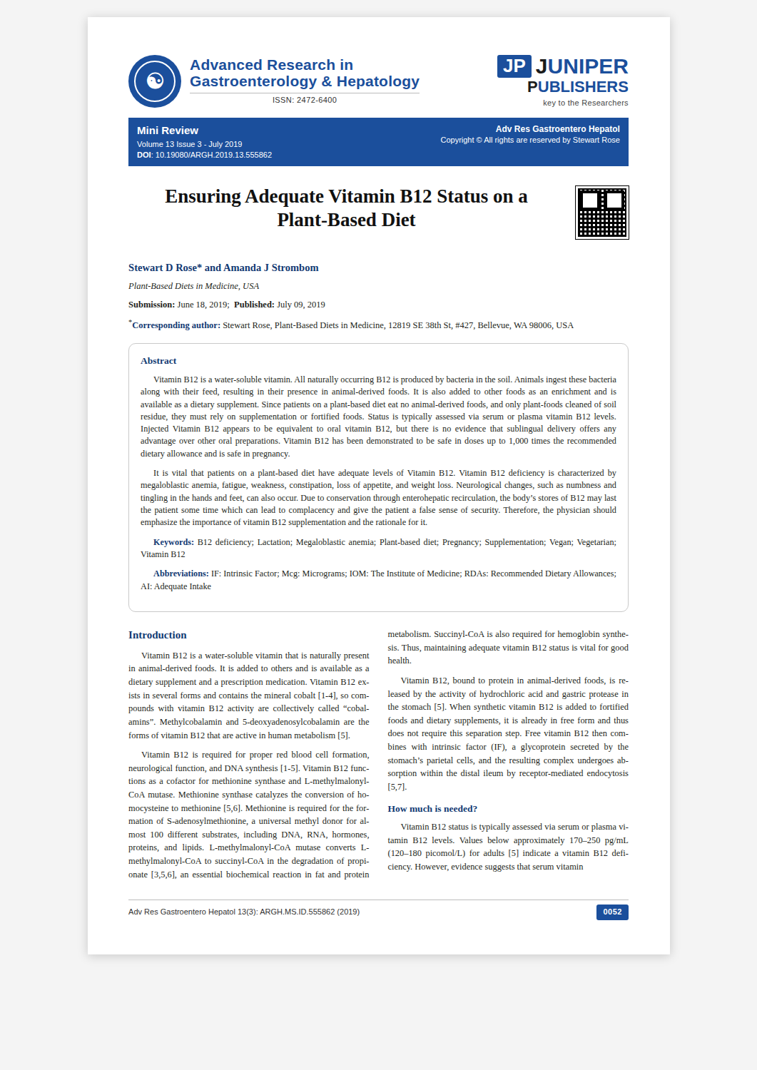☯
Advanced Research in
Gastroenterology & Hepatology
ISSN: 2472-6400
JP
JUNIPER
PUBLISHERS
key to the Researchers
Mini Review
Volume 13 Issue 3 - July 2019
DOI: 10.19080/ARGH.2019.13.555862
Adv Res Gastroentero Hepatol
Copyright © All rights are reserved by Stewart Rose
Ensuring Adequate Vitamin B12 Status on a
Plant-Based Diet
Stewart D Rose* and Amanda J Strombom
Plant-Based Diets in Medicine, USA
Submission: June 18, 2019; Published: July 09, 2019
*Corresponding author: Stewart Rose, Plant-Based Diets in Medicine, 12819 SE 38th St, #427, Bellevue, WA 98006, USA
Abstract
Vitamin B12 is a water-soluble vitamin. All naturally occurring B12 is produced by bacteria in the soil. Animals ingest these bacteria along with their feed, resulting in their presence in animal-derived foods. It is also added to other foods as an enrichment and is available as a dietary supplement. Since patients on a plant-based diet eat no animal-derived foods, and only plant-foods cleaned of soil residue, they must rely on supplementation or fortified foods. Status is typically assessed via serum or plasma vitamin B12 levels. Injected Vitamin B12 appears to be equivalent to oral vitamin B12, but there is no evidence that sublingual delivery offers any advantage over other oral preparations. Vitamin B12 has been demonstrated to be safe in doses up to 1,000 times the recommended dietary allowance and is safe in pregnancy.
It is vital that patients on a plant-based diet have adequate levels of Vitamin B12. Vitamin B12 deficiency is characterized by megaloblastic anemia, fatigue, weakness, constipation, loss of appetite, and weight loss. Neurological changes, such as numbness and tingling in the hands and feet, can also occur. Due to conservation through enterohepatic recirculation, the body’s stores of B12 may last the patient some time which can lead to complacency and give the patient a false sense of security. Therefore, the physician should emphasize the importance of vitamin B12 supplementation and the rationale for it.
Keywords: B12 deficiency; Lactation; Megaloblastic anemia; Plant-based diet; Pregnancy; Supplementation; Vegan; Vegetarian; Vitamin B12
Abbreviations: IF: Intrinsic Factor; Mcg: Micrograms; IOM: The Institute of Medicine; RDAs: Recommended Dietary Allowances; AI: Adequate Intake
Introduction
Vitamin B12 is a water-soluble vitamin that is naturally present in animal-derived foods. It is added to others and is available as a dietary supplement and a prescription medication. Vitamin B12 exists in several forms and contains the mineral cobalt [1-4], so compounds with vitamin B12 activity are collectively called “cobalamins”. Methylcobalamin and 5-deoxyadenosylcobalamin are the forms of vitamin B12 that are active in human metabolism [5].
Vitamin B12 is required for proper red blood cell formation, neurological function, and DNA synthesis [1-5]. Vitamin B12 functions as a cofactor for methionine synthase and L-methylmalonyl-CoA mutase. Methionine synthase catalyzes the conversion of homocysteine to methionine [5,6]. Methionine is required for the formation of S-adenosylmethionine, a universal methyl donor for almost 100 different substrates, including DNA, RNA, hormones, proteins, and lipids. L-methylmalonyl-CoA mutase converts L-methylmalonyl-CoA to succinyl-CoA in the degradation of propionate [3,5,6], an essential biochemical reaction in fat and protein metabolism. Succinyl-CoA is also required for hemoglobin synthesis. Thus, maintaining adequate vitamin B12 status is vital for good health.
Vitamin B12, bound to protein in animal-derived foods, is released by the activity of hydrochloric acid and gastric protease in the stomach [5]. When synthetic vitamin B12 is added to fortified foods and dietary supplements, it is already in free form and thus does not require this separation step. Free vitamin B12 then combines with intrinsic factor (IF), a glycoprotein secreted by the stomach’s parietal cells, and the resulting complex undergoes absorption within the distal ileum by receptor-mediated endocytosis [5,7].
How much is needed?
Vitamin B12 status is typically assessed via serum or plasma vitamin B12 levels. Values below approximately 170–250 pg/mL (120–180 picomol/L) for adults [5] indicate a vitamin B12 deficiency. However, evidence suggests that serum vitamin
Adv Res Gastroentero Hepatol 13(3): ARGH.MS.ID.555862 (2019)
0052